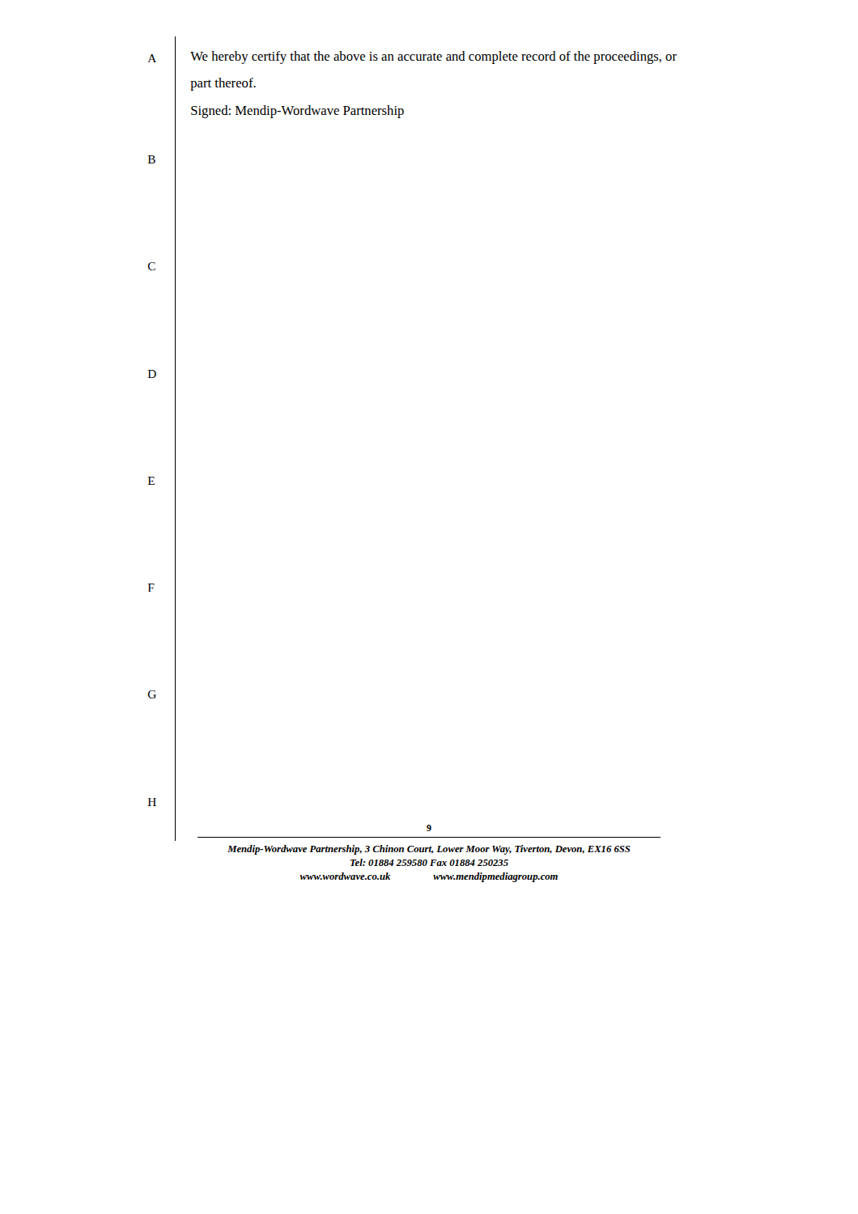A B C D E F G H
We hereby certify that the above is an accurate and complete record of the proceedings, or part thereof.
Signed: Mendip-Wordwave Partnership
9
Mendip-Wordwave Partnership, 3 Chinon Court, Lower Moor Way, Tiverton, Devon, EX16 6SS
Tel: 01884 259580 Fax 01884 250235
www.wordwave.co.uk www.mendipmediagroup.com